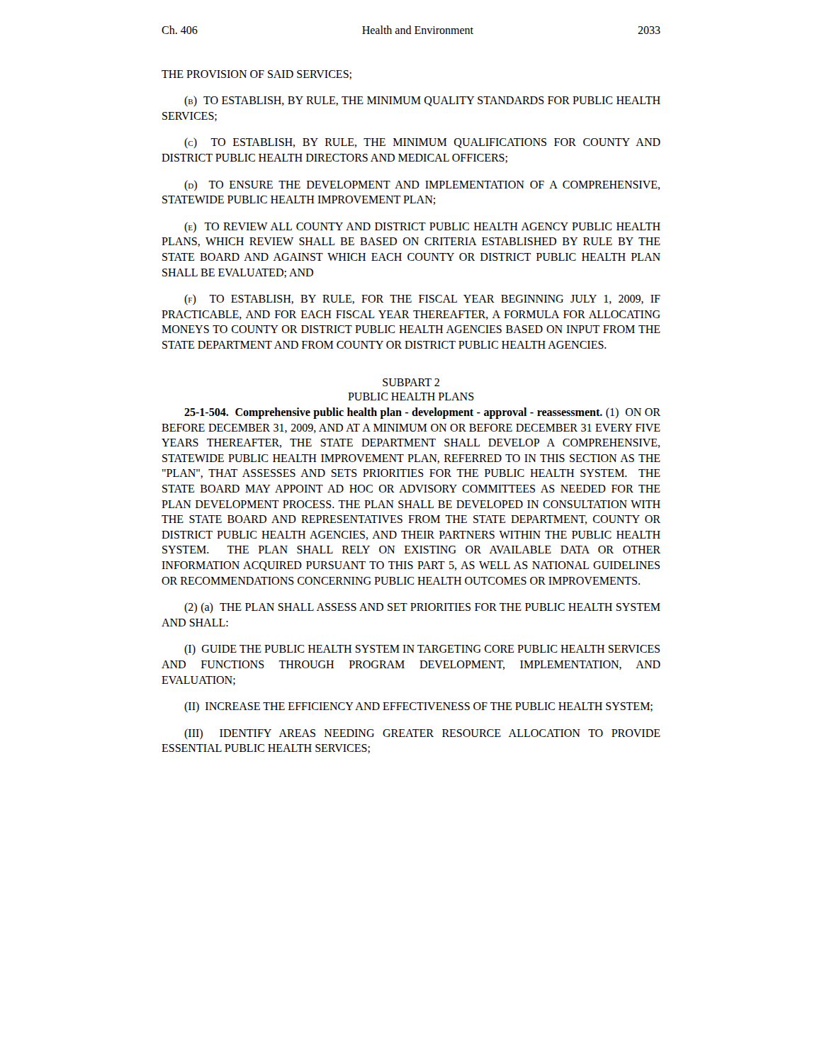Ch. 406 Health and Environment 2033
THE PROVISION OF SAID SERVICES;
(b) TO ESTABLISH, BY RULE, THE MINIMUM QUALITY STANDARDS FOR PUBLIC HEALTH SERVICES;
(c) TO ESTABLISH, BY RULE, THE MINIMUM QUALIFICATIONS FOR COUNTY AND DISTRICT PUBLIC HEALTH DIRECTORS AND MEDICAL OFFICERS;
(d) TO ENSURE THE DEVELOPMENT AND IMPLEMENTATION OF A COMPREHENSIVE, STATEWIDE PUBLIC HEALTH IMPROVEMENT PLAN;
(e) TO REVIEW ALL COUNTY AND DISTRICT PUBLIC HEALTH AGENCY PUBLIC HEALTH PLANS, WHICH REVIEW SHALL BE BASED ON CRITERIA ESTABLISHED BY RULE BY THE STATE BOARD AND AGAINST WHICH EACH COUNTY OR DISTRICT PUBLIC HEALTH PLAN SHALL BE EVALUATED; AND
(f) TO ESTABLISH, BY RULE, FOR THE FISCAL YEAR BEGINNING JULY 1, 2009, IF PRACTICABLE, AND FOR EACH FISCAL YEAR THEREAFTER, A FORMULA FOR ALLOCATING MONEYS TO COUNTY OR DISTRICT PUBLIC HEALTH AGENCIES BASED ON INPUT FROM THE STATE DEPARTMENT AND FROM COUNTY OR DISTRICT PUBLIC HEALTH AGENCIES.
SUBPART 2PUBLIC HEALTH PLANS
25-1-504. Comprehensive public health plan - development - approval - reassessment.
(1) ON OR BEFORE DECEMBER 31, 2009, AND AT A MINIMUM ON OR BEFORE DECEMBER 31 EVERY FIVE YEARS THEREAFTER, THE STATE DEPARTMENT SHALL DEVELOP A COMPREHENSIVE, STATEWIDE PUBLIC HEALTH IMPROVEMENT PLAN, REFERRED TO IN THIS SECTION AS THE "PLAN", THAT ASSESSES AND SETS PRIORITIES FOR THE PUBLIC HEALTH SYSTEM. THE STATE BOARD MAY APPOINT AD HOC OR ADVISORY COMMITTEES AS NEEDED FOR THE PLAN DEVELOPMENT PROCESS. THE PLAN SHALL BE DEVELOPED IN CONSULTATION WITH THE STATE BOARD AND REPRESENTATIVES FROM THE STATE DEPARTMENT, COUNTY OR DISTRICT PUBLIC HEALTH AGENCIES, AND THEIR PARTNERS WITHIN THE PUBLIC HEALTH SYSTEM. THE PLAN SHALL RELY ON EXISTING OR AVAILABLE DATA OR OTHER INFORMATION ACQUIRED PURSUANT TO THIS PART 5, AS WELL AS NATIONAL GUIDELINES OR RECOMMENDATIONS CONCERNING PUBLIC HEALTH OUTCOMES OR IMPROVEMENTS.
(2) (a) THE PLAN SHALL ASSESS AND SET PRIORITIES FOR THE PUBLIC HEALTH SYSTEM AND SHALL:
(I) GUIDE THE PUBLIC HEALTH SYSTEM IN TARGETING CORE PUBLIC HEALTH SERVICES AND FUNCTIONS THROUGH PROGRAM DEVELOPMENT, IMPLEMENTATION, AND EVALUATION;
(II) INCREASE THE EFFICIENCY AND EFFECTIVENESS OF THE PUBLIC HEALTH SYSTEM;
(III) IDENTIFY AREAS NEEDING GREATER RESOURCE ALLOCATION TO PROVIDE ESSENTIAL PUBLIC HEALTH SERVICES;